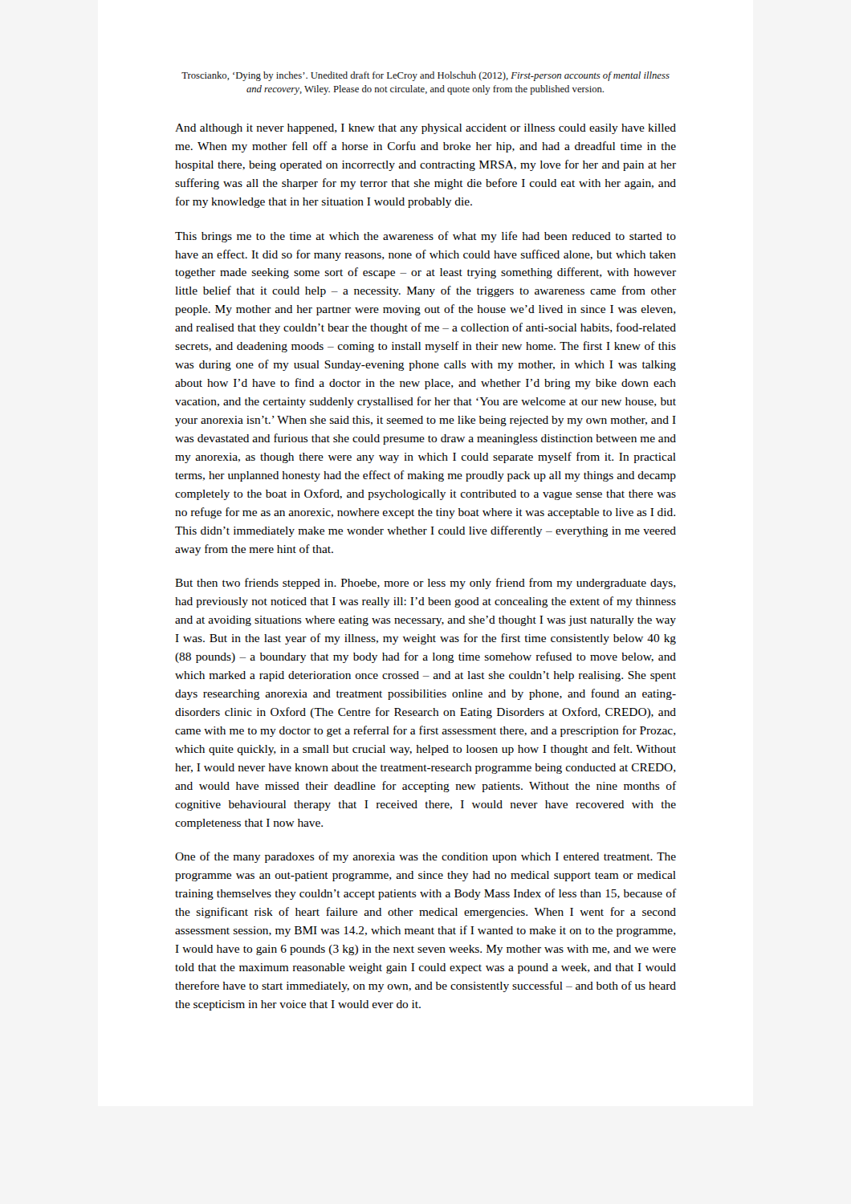Troscianko, ‘Dying by inches’. Unedited draft for LeCroy and Holschuh (2012), First-person accounts of mental illness and recovery, Wiley. Please do not circulate, and quote only from the published version.
And although it never happened, I knew that any physical accident or illness could easily have killed me. When my mother fell off a horse in Corfu and broke her hip, and had a dreadful time in the hospital there, being operated on incorrectly and contracting MRSA, my love for her and pain at her suffering was all the sharper for my terror that she might die before I could eat with her again, and for my knowledge that in her situation I would probably die.
This brings me to the time at which the awareness of what my life had been reduced to started to have an effect. It did so for many reasons, none of which could have sufficed alone, but which taken together made seeking some sort of escape – or at least trying something different, with however little belief that it could help – a necessity. Many of the triggers to awareness came from other people. My mother and her partner were moving out of the house we’d lived in since I was eleven, and realised that they couldn’t bear the thought of me – a collection of anti-social habits, food-related secrets, and deadening moods – coming to install myself in their new home. The first I knew of this was during one of my usual Sunday-evening phone calls with my mother, in which I was talking about how I’d have to find a doctor in the new place, and whether I’d bring my bike down each vacation, and the certainty suddenly crystallised for her that ‘You are welcome at our new house, but your anorexia isn’t.’ When she said this, it seemed to me like being rejected by my own mother, and I was devastated and furious that she could presume to draw a meaningless distinction between me and my anorexia, as though there were any way in which I could separate myself from it. In practical terms, her unplanned honesty had the effect of making me proudly pack up all my things and decamp completely to the boat in Oxford, and psychologically it contributed to a vague sense that there was no refuge for me as an anorexic, nowhere except the tiny boat where it was acceptable to live as I did. This didn’t immediately make me wonder whether I could live differently – everything in me veered away from the mere hint of that.
But then two friends stepped in. Phoebe, more or less my only friend from my undergraduate days, had previously not noticed that I was really ill: I’d been good at concealing the extent of my thinness and at avoiding situations where eating was necessary, and she’d thought I was just naturally the way I was. But in the last year of my illness, my weight was for the first time consistently below 40 kg (88 pounds) – a boundary that my body had for a long time somehow refused to move below, and which marked a rapid deterioration once crossed – and at last she couldn’t help realising. She spent days researching anorexia and treatment possibilities online and by phone, and found an eating-disorders clinic in Oxford (The Centre for Research on Eating Disorders at Oxford, CREDO), and came with me to my doctor to get a referral for a first assessment there, and a prescription for Prozac, which quite quickly, in a small but crucial way, helped to loosen up how I thought and felt. Without her, I would never have known about the treatment-research programme being conducted at CREDO, and would have missed their deadline for accepting new patients. Without the nine months of cognitive behavioural therapy that I received there, I would never have recovered with the completeness that I now have.
One of the many paradoxes of my anorexia was the condition upon which I entered treatment. The programme was an out-patient programme, and since they had no medical support team or medical training themselves they couldn’t accept patients with a Body Mass Index of less than 15, because of the significant risk of heart failure and other medical emergencies. When I went for a second assessment session, my BMI was 14.2, which meant that if I wanted to make it on to the programme, I would have to gain 6 pounds (3 kg) in the next seven weeks. My mother was with me, and we were told that the maximum reasonable weight gain I could expect was a pound a week, and that I would therefore have to start immediately, on my own, and be consistently successful – and both of us heard the scepticism in her voice that I would ever do it.